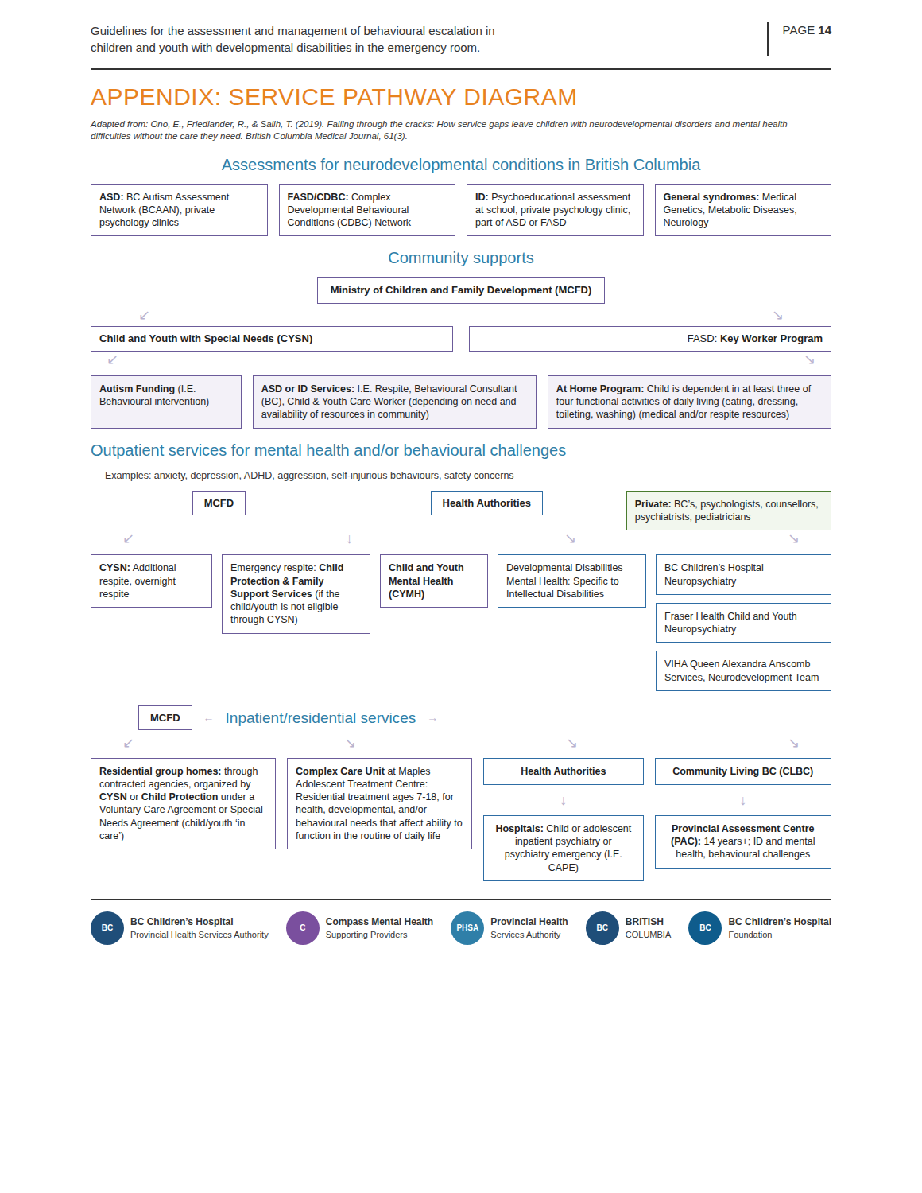Guidelines for the assessment and management of behavioural escalation in
children and youth with developmental disabilities in the emergency room.
PAGE 14
APPENDIX: SERVICE PATHWAY DIAGRAM
Adapted from: Ono, E., Friedlander, R., & Salih, T. (2019). Falling through the cracks: How service gaps leave children with neurodevelopmental disorders and mental health difficulties without the care they need. British Columbia Medical Journal, 61(3).
Assessments for neurodevelopmental conditions in British Columbia
ASD: BC Autism Assessment Network (BCAAN), private psychology clinics
FASD/CDBC: Complex Developmental Behavioural Conditions (CDBC) Network
ID: Psychoeducational assessment at school, private psychology clinic, part of ASD or FASD
General syndromes: Medical Genetics, Metabolic Diseases, Neurology
Community supports
Ministry of Children and Family Development (MCFD)
↙ ↘
Child and Youth with Special Needs (CYSN)
FASD: Key Worker Program
↙ ↘
Autism Funding (I.E. Behavioural intervention)
ASD or ID Services: I.E. Respite, Behavioural Consultant (BC), Child & Youth Care Worker (depending on need and availability of resources in community)
At Home Program: Child is dependent in at least three of four functional activities of daily living (eating, dressing, toileting, washing) (medical and/or respite resources)
Outpatient services for mental health and/or behavioural challenges
Examples: anxiety, depression, ADHD, aggression, self-injurious behaviours, safety concerns
MCFD
Health Authorities
Private: BC’s, psychologists, counsellors, psychiatrists, pediatricians
↙ ↓ ↘ ↘
CYSN: Additional respite, overnight respite
Emergency respite: Child Protection & Family Support Services (if the child/youth is not eligible through CYSN)
Child and Youth Mental Health (CYMH)
Developmental Disabilities Mental Health: Specific to Intellectual Disabilities
BC Children’s Hospital Neuropsychiatry
Fraser Health Child and Youth Neuropsychiatry
VIHA Queen Alexandra Anscomb Services, Neurodevelopment Team
MCFD ←
Inpatient/residential services
→
↙ ↘ ↘ ↘
Residential group homes: through contracted agencies, organized by CYSN or Child Protection under a Voluntary Care Agreement or Special Needs Agreement (child/youth ‘in care’)
Complex Care Unit at Maples Adolescent Treatment Centre: Residential treatment ages 7-18, for health, developmental, and/or behavioural needs that affect ability to function in the routine of daily life
Health Authorities
↓
Hospitals: Child or adolescent inpatient psychiatry or psychiatry emergency (I.E. CAPE)
Community Living BC (CLBC)
↓
Provincial Assessment Centre (PAC): 14 years+; ID and mental health, behavioural challenges
BC
BC Children’s Hospital Provincial Health Services Authority
C
Compass Mental Health Supporting Providers
PHSA
Provincial Health Services Authority
BC
BRITISH COLUMBIA
BC
BC Children’s Hospital Foundation